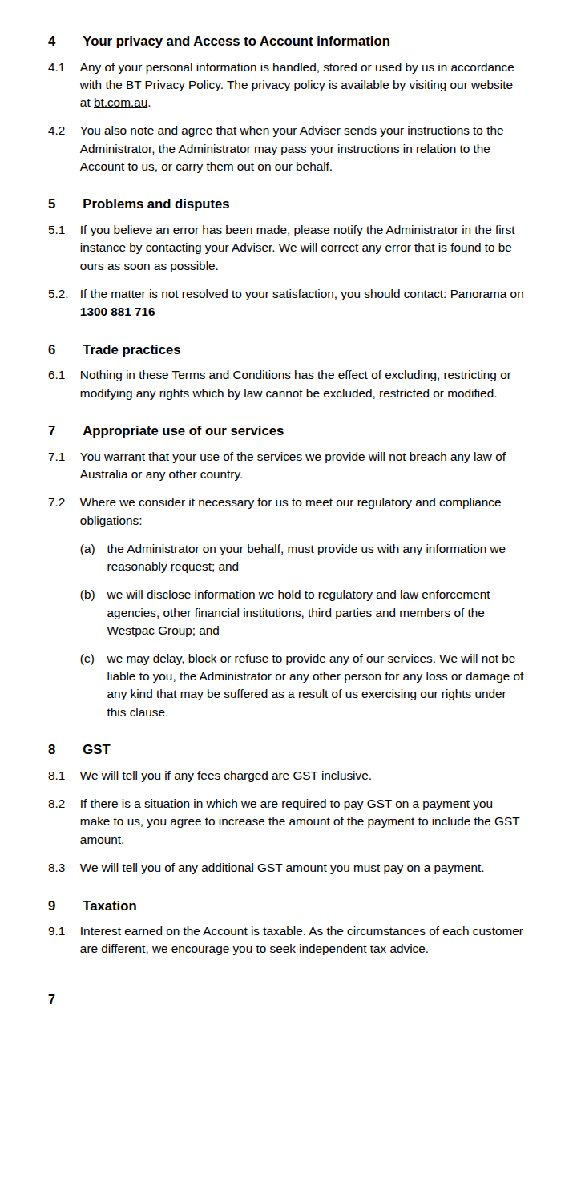4 Your privacy and Access to Account information
4.1 Any of your personal information is handled, stored or used by us in accordance with the BT Privacy Policy. The privacy policy is available by visiting our website at bt.com.au.
4.2 You also note and agree that when your Adviser sends your instructions to the Administrator, the Administrator may pass your instructions in relation to the Account to us, or carry them out on our behalf.
5 Problems and disputes
5.1 If you believe an error has been made, please notify the Administrator in the first instance by contacting your Adviser. We will correct any error that is found to be ours as soon as possible.
5.2. If the matter is not resolved to your satisfaction, you should contact: Panorama on 1300 881 716
6 Trade practices
6.1 Nothing in these Terms and Conditions has the effect of excluding, restricting or modifying any rights which by law cannot be excluded, restricted or modified.
7 Appropriate use of our services
7.1 You warrant that your use of the services we provide will not breach any law of Australia or any other country.
7.2 Where we consider it necessary for us to meet our regulatory and compliance obligations:
(a) the Administrator on your behalf, must provide us with any information we reasonably request; and
(b) we will disclose information we hold to regulatory and law enforcement agencies, other financial institutions, third parties and members of the Westpac Group; and
(c) we may delay, block or refuse to provide any of our services. We will not be liable to you, the Administrator or any other person for any loss or damage of any kind that may be suffered as a result of us exercising our rights under this clause.
8 GST
8.1 We will tell you if any fees charged are GST inclusive.
8.2 If there is a situation in which we are required to pay GST on a payment you make to us, you agree to increase the amount of the payment to include the GST amount.
8.3 We will tell you of any additional GST amount you must pay on a payment.
9 Taxation
9.1 Interest earned on the Account is taxable. As the circumstances of each customer are different, we encourage you to seek independent tax advice.
7